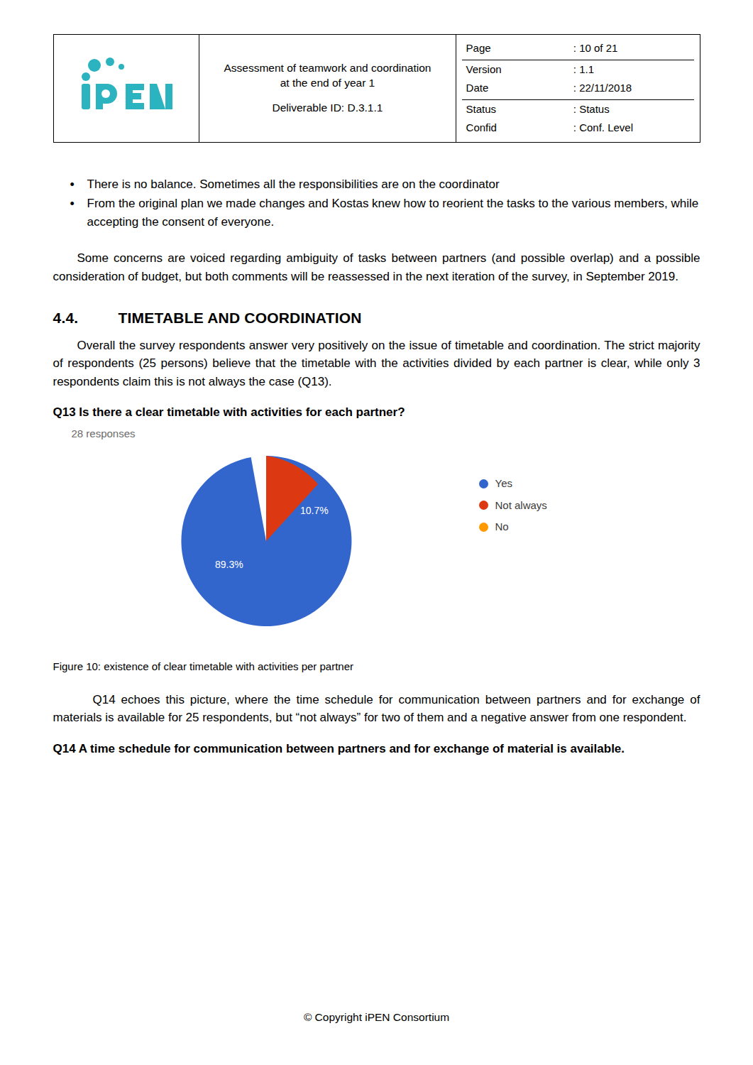| | Assessment of teamwork and coordination at the end of year 1 Deliverable ID: D.3.1.1 | / Page / : 10 of 21 / / Version / : 1.1 / / Date / : 22/11/2018 / / Status / : Status / / Confid / : Conf. Level / |
There is no balance. Sometimes all the responsibilities are on the coordinator
From the original plan we made changes and Kostas knew how to reorient the tasks to the various members, while accepting the consent of everyone.
Some concerns are voiced regarding ambiguity of tasks between partners (and possible overlap) and a possible consideration of budget, but both comments will be reassessed in the next iteration of the survey, in September 2019.
4.4. TIMETABLE AND COORDINATION
Overall the survey respondents answer very positively on the issue of timetable and coordination. The strict majority of respondents (25 persons) believe that the timetable with the activities divided by each partner is clear, while only 3 respondents claim this is not always the case (Q13).
Q13 Is there a clear timetable with activities for each partner?
28 responses
10.7% 89.3%
Yes
Not always
No
Figure 10: existence of clear timetable with activities per partner
Q14 echoes this picture, where the time schedule for communication between partners and for exchange of materials is available for 25 respondents, but “not always” for two of them and a negative answer from one respondent.
Q14 A time schedule for communication between partners and for exchange of material is available.
© Copyright iPEN Consortium